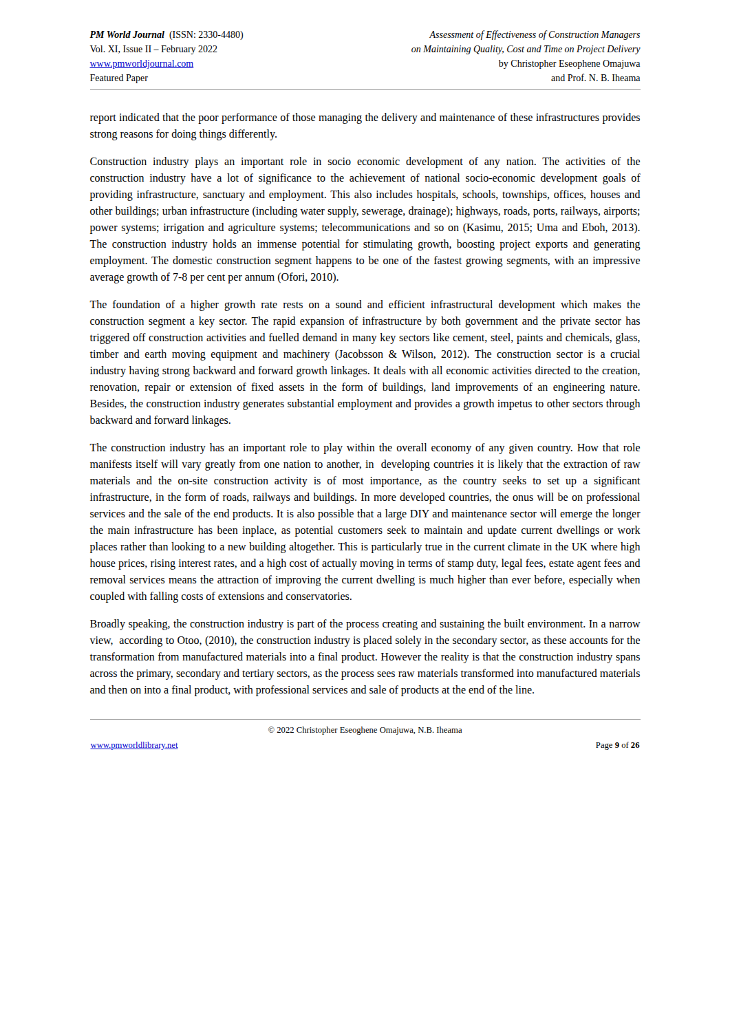| PM World Journal (ISSN: 2330-4480) | Assessment of Effectiveness of Construction Managers |
| Vol. XI, Issue II – February 2022 | on Maintaining Quality, Cost and Time on Project Delivery |
| www.pmworldjournal.com | by Christopher Eseophene Omajuwa |
| Featured Paper | and Prof. N. B. Iheama |
report indicated that the poor performance of those managing the delivery and maintenance of these infrastructures provides strong reasons for doing things differently.
Construction industry plays an important role in socio economic development of any nation. The activities of the construction industry have a lot of significance to the achievement of national socio-economic development goals of providing infrastructure, sanctuary and employment. This also includes hospitals, schools, townships, offices, houses and other buildings; urban infrastructure (including water supply, sewerage, drainage); highways, roads, ports, railways, airports; power systems; irrigation and agriculture systems; telecommunications and so on (Kasimu, 2015; Uma and Eboh, 2013). The construction industry holds an immense potential for stimulating growth, boosting project exports and generating employment. The domestic construction segment happens to be one of the fastest growing segments, with an impressive average growth of 7-8 per cent per annum (Ofori, 2010).
The foundation of a higher growth rate rests on a sound and efficient infrastructural development which makes the construction segment a key sector. The rapid expansion of infrastructure by both government and the private sector has triggered off construction activities and fuelled demand in many key sectors like cement, steel, paints and chemicals, glass, timber and earth moving equipment and machinery (Jacobsson & Wilson, 2012). The construction sector is a crucial industry having strong backward and forward growth linkages. It deals with all economic activities directed to the creation, renovation, repair or extension of fixed assets in the form of buildings, land improvements of an engineering nature. Besides, the construction industry generates substantial employment and provides a growth impetus to other sectors through backward and forward linkages.
The construction industry has an important role to play within the overall economy of any given country. How that role manifests itself will vary greatly from one nation to another, in developing countries it is likely that the extraction of raw materials and the on-site construction activity is of most importance, as the country seeks to set up a significant infrastructure, in the form of roads, railways and buildings. In more developed countries, the onus will be on professional services and the sale of the end products. It is also possible that a large DIY and maintenance sector will emerge the longer the main infrastructure has been inplace, as potential customers seek to maintain and update current dwellings or work places rather than looking to a new building altogether. This is particularly true in the current climate in the UK where high house prices, rising interest rates, and a high cost of actually moving in terms of stamp duty, legal fees, estate agent fees and removal services means the attraction of improving the current dwelling is much higher than ever before, especially when coupled with falling costs of extensions and conservatories.
Broadly speaking, the construction industry is part of the process creating and sustaining the built environment. In a narrow view, according to Otoo, (2010), the construction industry is placed solely in the secondary sector, as these accounts for the transformation from manufactured materials into a final product. However the reality is that the construction industry spans across the primary, secondary and tertiary sectors, as the process sees raw materials transformed into manufactured materials and then on into a final product, with professional services and sale of products at the end of the line.
© 2022 Christopher Eseoghene Omajuwa, N.B. Iheama
| www.pmworldlibrary.net | Page 9 of 26 |